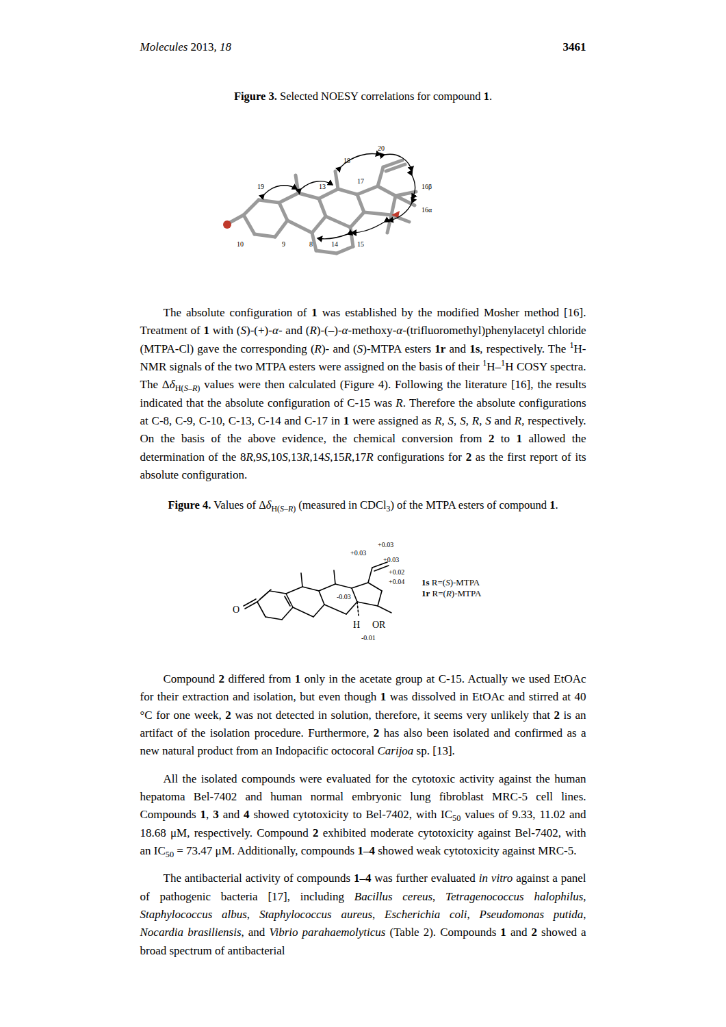Molecules 2013, 18
3461
Figure 3. Selected NOESY correlations for compound 1.
10 9 8 14 15 13 17 18 20 16β 16α 19
The absolute configuration of 1 was established by the modified Mosher method [16]. Treatment of 1 with (S)-(+)-α- and (R)-(–)-α-methoxy-α-(trifluoromethyl)phenylacetyl chloride (MTPA-Cl) gave the corresponding (R)- and (S)-MTPA esters 1r and 1s, respectively. The 1H-NMR signals of the two MTPA esters were assigned on the basis of their 1H–1H COSY spectra. The ΔδH(S–R) values were then calculated (Figure 4). Following the literature [16], the results indicated that the absolute configuration of C-15 was R. Therefore the absolute configurations at C-8, C-9, C-10, C-13, C-14 and C-17 in 1 were assigned as R, S, S, R, S and R, respectively. On the basis of the above evidence, the chemical conversion from 2 to 1 allowed the determination of the 8R,9S,10S,13R,14S,15R,17R configurations for 2 as the first report of its absolute configuration.
Figure 4. Values of ΔδH(S–R) (measured in CDCl3) of the MTPA esters of compound 1.
O H OR +0.03 +0.03 +0.03 +0.02 +0.04 -0.03 -0.01 1s R=(S)-MTPA 1r R=(R)-MTPA
Compound 2 differed from 1 only in the acetate group at C-15. Actually we used EtOAc for their extraction and isolation, but even though 1 was dissolved in EtOAc and stirred at 40 °C for one week, 2 was not detected in solution, therefore, it seems very unlikely that 2 is an artifact of the isolation procedure. Furthermore, 2 has also been isolated and confirmed as a new natural product from an Indopacific octocoral Carijoa sp. [13].
All the isolated compounds were evaluated for the cytotoxic activity against the human hepatoma Bel-7402 and human normal embryonic lung fibroblast MRC-5 cell lines. Compounds 1, 3 and 4 showed cytotoxicity to Bel-7402, with IC50 values of 9.33, 11.02 and 18.68 μM, respectively. Compound 2 exhibited moderate cytotoxicity against Bel-7402, with an IC50 = 73.47 μM. Additionally, compounds 1–4 showed weak cytotoxicity against MRC-5.
The antibacterial activity of compounds 1–4 was further evaluated in vitro against a panel of pathogenic bacteria [17], including Bacillus cereus, Tetragenococcus halophilus, Staphylococcus albus, Staphylococcus aureus, Escherichia coli, Pseudomonas putida, Nocardia brasiliensis, and Vibrio parahaemolyticus (Table 2). Compounds 1 and 2 showed a broad spectrum of antibacterial